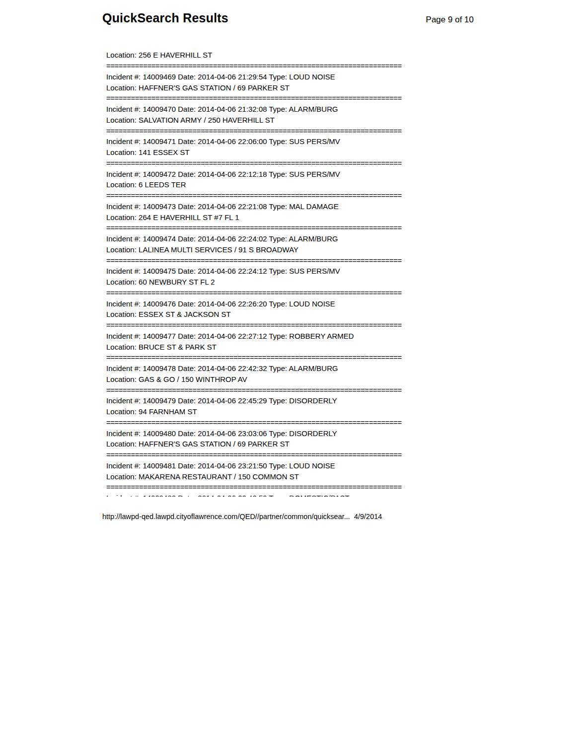QuickSearch Results
Page 9 of 10
Location: 256 E HAVERHILL ST
========================================================================
Incident #: 14009469 Date: 2014-04-06 21:29:54 Type: LOUD NOISE
Location: HAFFNER'S GAS STATION / 69 PARKER ST
========================================================================
Incident #: 14009470 Date: 2014-04-06 21:32:08 Type: ALARM/BURG
Location: SALVATION ARMY / 250 HAVERHILL ST
========================================================================
Incident #: 14009471 Date: 2014-04-06 22:06:00 Type: SUS PERS/MV
Location: 141 ESSEX ST
========================================================================
Incident #: 14009472 Date: 2014-04-06 22:12:18 Type: SUS PERS/MV
Location: 6 LEEDS TER
========================================================================
Incident #: 14009473 Date: 2014-04-06 22:21:08 Type: MAL DAMAGE
Location: 264 E HAVERHILL ST #7 FL 1
========================================================================
Incident #: 14009474 Date: 2014-04-06 22:24:02 Type: ALARM/BURG
Location: LALINEA MULTI SERVICES / 91 S BROADWAY
========================================================================
Incident #: 14009475 Date: 2014-04-06 22:24:12 Type: SUS PERS/MV
Location: 60 NEWBURY ST FL 2
========================================================================
Incident #: 14009476 Date: 2014-04-06 22:26:20 Type: LOUD NOISE
Location: ESSEX ST & JACKSON ST
========================================================================
Incident #: 14009477 Date: 2014-04-06 22:27:12 Type: ROBBERY ARMED
Location: BRUCE ST & PARK ST
========================================================================
Incident #: 14009478 Date: 2014-04-06 22:42:32 Type: ALARM/BURG
Location: GAS & GO / 150 WINTHROP AV
========================================================================
Incident #: 14009479 Date: 2014-04-06 22:45:29 Type: DISORDERLY
Location: 94 FARNHAM ST
========================================================================
Incident #: 14009480 Date: 2014-04-06 23:03:06 Type: DISORDERLY
Location: HAFFNER'S GAS STATION / 69 PARKER ST
========================================================================
Incident #: 14009481 Date: 2014-04-06 23:21:50 Type: LOUD NOISE
Location: MAKARENA RESTAURANT / 150 COMMON ST
========================================================================
Incident #: 14009482 Date: 2014-04-06 23:42:50 Type: DOMESTIC/PAST
http://lawpd-qed.lawpd.cityoflawrence.com/QED//partner/common/quicksear... 4/9/2014